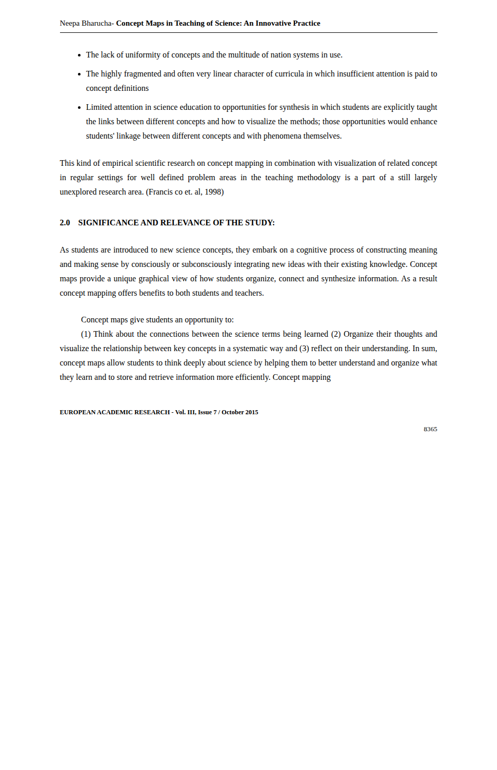Neepa Bharucha- Concept Maps in Teaching of Science: An Innovative Practice
The lack of uniformity of concepts and the multitude of nation systems in use.
The highly fragmented and often very linear character of curricula in which insufficient attention is paid to concept definitions
Limited attention in science education to opportunities for synthesis in which students are explicitly taught the links between different concepts and how to visualize the methods; those opportunities would enhance students' linkage between different concepts and with phenomena themselves.
This kind of empirical scientific research on concept mapping in combination with visualization of related concept in regular settings for well defined problem areas in the teaching methodology is a part of a still largely unexplored research area. (Francis co et. al, 1998)
2.0 Significance and Relevance of the Study:
As students are introduced to new science concepts, they embark on a cognitive process of constructing meaning and making sense by consciously or subconsciously integrating new ideas with their existing knowledge. Concept maps provide a unique graphical view of how students organize, connect and synthesize information. As a result concept mapping offers benefits to both students and teachers.
Concept maps give students an opportunity to:
(1) Think about the connections between the science terms being learned (2) Organize their thoughts and visualize the relationship between key concepts in a systematic way and (3) reflect on their understanding. In sum, concept maps allow students to think deeply about science by helping them to better understand and organize what they learn and to store and retrieve information more efficiently. Concept mapping
EUROPEAN ACADEMIC RESEARCH - Vol. III, Issue 7 / October 2015
8365